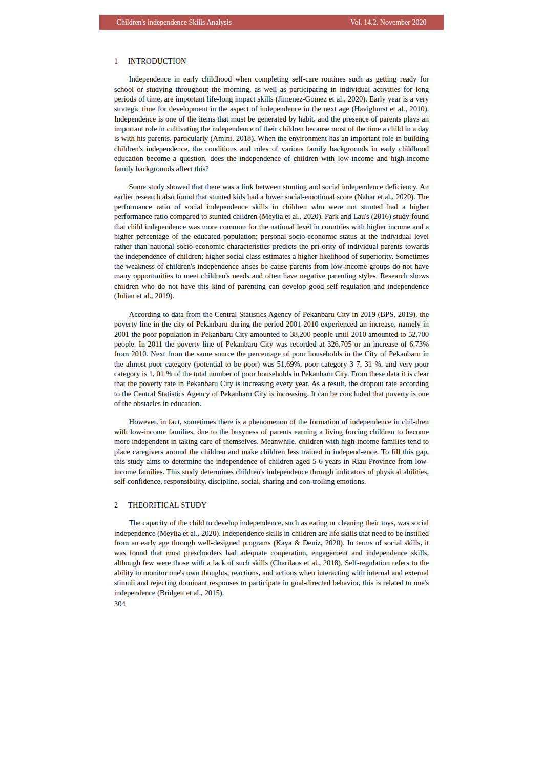Children's independence Skills Analysis
Vol. 14.2. November 2020
1 INTRODUCTION
Independence in early childhood when completing self-care routines such as getting ready for school or studying throughout the morning, as well as participating in individual activities for long periods of time, are important life-long impact skills (Jimenez-Gomez et al., 2020). Early year is a very strategic time for development in the aspect of independence in the next age (Havighurst et al., 2010). Independence is one of the items that must be generated by habit, and the presence of parents plays an important role in cultivating the independence of their children because most of the time a child in a day is with his parents, particularly (Amini, 2018). When the environment has an important role in building children's independence, the conditions and roles of various family backgrounds in early childhood education become a question, does the independence of children with low-income and high-income family backgrounds affect this?
Some study showed that there was a link between stunting and social independence deficiency. An earlier research also found that stunted kids had a lower social-emotional score (Nahar et al., 2020). The performance ratio of social independence skills in children who were not stunted had a higher performance ratio compared to stunted children (Meylia et al., 2020). Park and Lau's (2016) study found that child independence was more common for the national level in countries with higher income and a higher percentage of the educated population; personal socio-economic status at the individual level rather than national socio-economic characteristics predicts the pri-ority of individual parents towards the independence of children; higher social class estimates a higher likelihood of superiority. Sometimes the weakness of children's independence arises be-cause parents from low-income groups do not have many opportunities to meet children's needs and often have negative parenting styles. Research shows children who do not have this kind of parenting can develop good self-regulation and independence (Julian et al., 2019).
According to data from the Central Statistics Agency of Pekanbaru City in 2019 (BPS, 2019), the poverty line in the city of Pekanbaru during the period 2001-2010 experienced an increase, namely in 2001 the poor population in Pekanbaru City amounted to 38,200 people until 2010 amounted to 52,700 people. In 2011 the poverty line of Pekanbaru City was recorded at 326,705 or an increase of 6.73% from 2010. Next from the same source the percentage of poor households in the City of Pekanbaru in the almost poor category (potential to be poor) was 51,69%, poor category 3 7, 31 %, and very poor category is 1, 01 % of the total number of poor households in Pekanbaru City. From these data it is clear that the poverty rate in Pekanbaru City is increasing every year. As a result, the dropout rate according to the Central Statistics Agency of Pekanbaru City is increasing. It can be concluded that poverty is one of the obstacles in education.
However, in fact, sometimes there is a phenomenon of the formation of independence in chil-dren with low-income families, due to the busyness of parents earning a living forcing children to become more independent in taking care of themselves. Meanwhile, children with high-income families tend to place caregivers around the children and make children less trained in independ-ence. To fill this gap, this study aims to determine the independence of children aged 5-6 years in Riau Province from low-income families. This study determines children's independence through indicators of physical abilities, self-confidence, responsibility, discipline, social, sharing and con-trolling emotions.
2 THEORITICAL STUDY
The capacity of the child to develop independence, such as eating or cleaning their toys, was social independence (Meylia et al., 2020). Independence skills in children are life skills that need to be instilled from an early age through well-designed programs (Kaya & Deniz, 2020). In terms of social skills, it was found that most preschoolers had adequate cooperation, engagement and independence skills, although few were those with a lack of such skills (Charilaos et al., 2018). Self-regulation refers to the ability to monitor one's own thoughts, reactions, and actions when interacting with internal and external stimuli and rejecting dominant responses to participate in goal-directed behavior, this is related to one's independence (Bridgett et al., 2015).
304